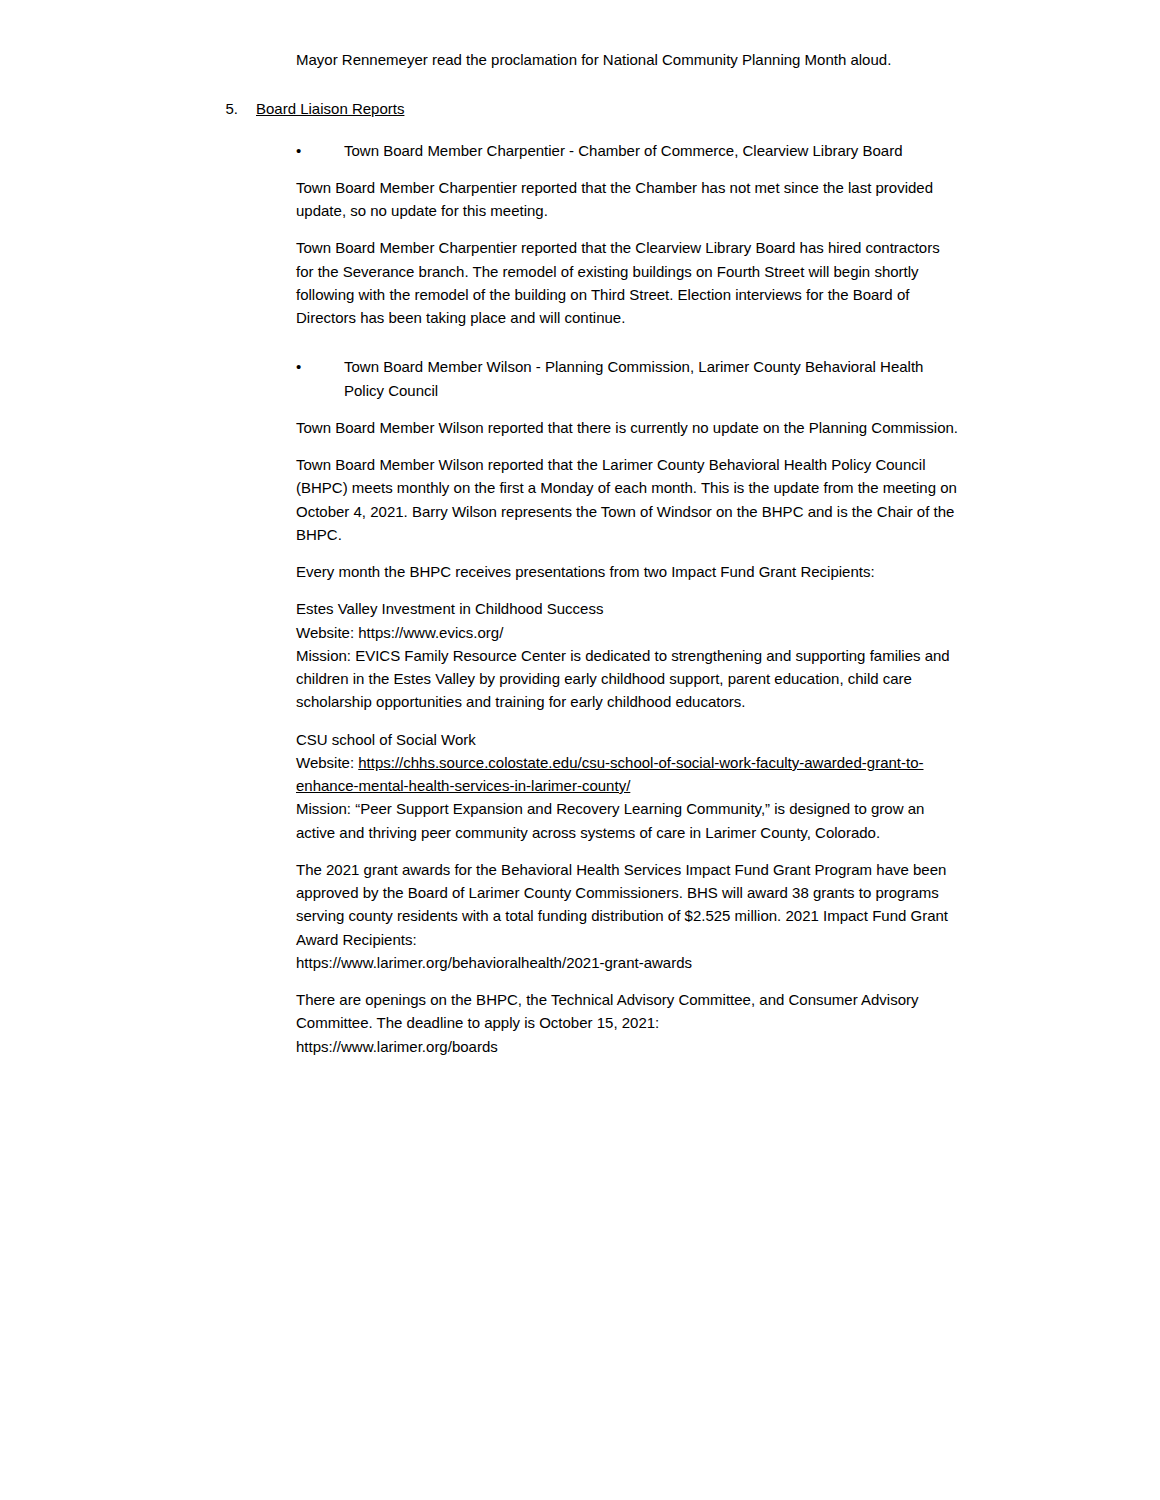Mayor Rennemeyer read the proclamation for National Community Planning Month aloud.
5.
Board Liaison Reports
•
Town Board Member Charpentier - Chamber of Commerce, Clearview Library Board
Town Board Member Charpentier reported that the Chamber has not met since the last provided update, so no update for this meeting.
Town Board Member Charpentier reported that the Clearview Library Board has hired contractors for the Severance branch. The remodel of existing buildings on Fourth Street will begin shortly following with the remodel of the building on Third Street. Election interviews for the Board of Directors has been taking place and will continue.
•
Town Board Member Wilson - Planning Commission, Larimer County Behavioral Health Policy Council
Town Board Member Wilson reported that there is currently no update on the Planning Commission.
Town Board Member Wilson reported that the Larimer County Behavioral Health Policy Council (BHPC) meets monthly on the first a Monday of each month. This is the update from the meeting on October 4, 2021. Barry Wilson represents the Town of Windsor on the BHPC and is the Chair of the BHPC.
Every month the BHPC receives presentations from two Impact Fund Grant Recipients:
Estes Valley Investment in Childhood Success
Website: https://www.evics.org/
Mission: EVICS Family Resource Center is dedicated to strengthening and supporting families and children in the Estes Valley by providing early childhood support, parent education, child care scholarship opportunities and training for early childhood educators.
CSU school of Social Work
Website: https://chhs.source.colostate.edu/csu-school-of-social-work-faculty-awarded-grant-to-enhance-mental-health-services-in-larimer-county/
Mission: “Peer Support Expansion and Recovery Learning Community,” is designed to grow an active and thriving peer community across systems of care in Larimer County, Colorado.
The 2021 grant awards for the Behavioral Health Services Impact Fund Grant Program have been approved by the Board of Larimer County Commissioners. BHS will award 38 grants to programs serving county residents with a total funding distribution of $2.525 million. 2021 Impact Fund Grant Award Recipients:
https://www.larimer.org/behavioralhealth/2021-grant-awards
There are openings on the BHPC, the Technical Advisory Committee, and Consumer Advisory Committee. The deadline to apply is October 15, 2021:
https://www.larimer.org/boards